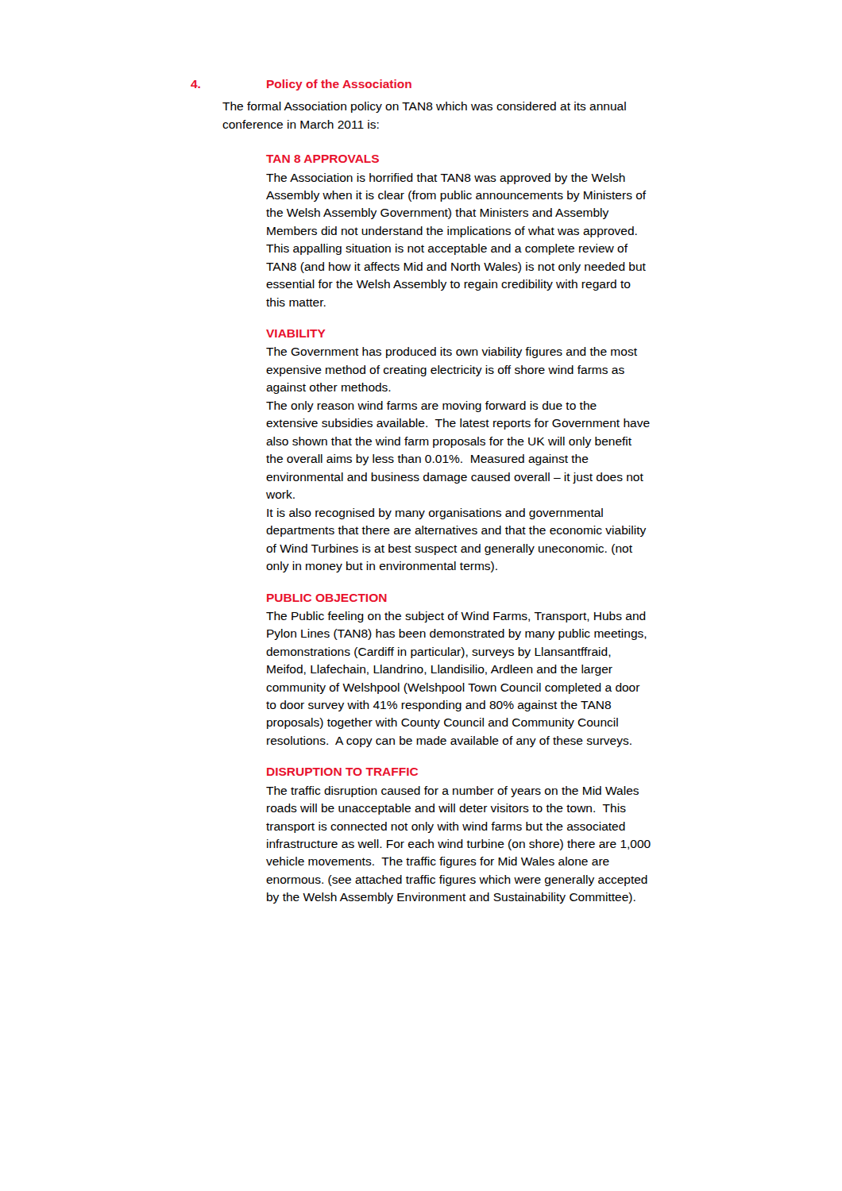4. Policy of the Association
The formal Association policy on TAN8 which was considered at its annual conference in March 2011 is:
TAN 8 APPROVALS
The Association is horrified that TAN8 was approved by the Welsh Assembly when it is clear (from public announcements by Ministers of the Welsh Assembly Government) that Ministers and Assembly Members did not understand the implications of what was approved. This appalling situation is not acceptable and a complete review of TAN8 (and how it affects Mid and North Wales) is not only needed but essential for the Welsh Assembly to regain credibility with regard to this matter.
VIABILITY
The Government has produced its own viability figures and the most expensive method of creating electricity is off shore wind farms as against other methods.
The only reason wind farms are moving forward is due to the extensive subsidies available. The latest reports for Government have also shown that the wind farm proposals for the UK will only benefit the overall aims by less than 0.01%. Measured against the environmental and business damage caused overall – it just does not work.
It is also recognised by many organisations and governmental departments that there are alternatives and that the economic viability of Wind Turbines is at best suspect and generally uneconomic. (not only in money but in environmental terms).
PUBLIC OBJECTION
The Public feeling on the subject of Wind Farms, Transport, Hubs and Pylon Lines (TAN8) has been demonstrated by many public meetings, demonstrations (Cardiff in particular), surveys by Llansantffraid, Meifod, Llafechain, Llandrino, Llandisilio, Ardleen and the larger community of Welshpool (Welshpool Town Council completed a door to door survey with 41% responding and 80% against the TAN8 proposals) together with County Council and Community Council resolutions. A copy can be made available of any of these surveys.
DISRUPTION TO TRAFFIC
The traffic disruption caused for a number of years on the Mid Wales roads will be unacceptable and will deter visitors to the town. This transport is connected not only with wind farms but the associated infrastructure as well. For each wind turbine (on shore) there are 1,000 vehicle movements. The traffic figures for Mid Wales alone are enormous. (see attached traffic figures which were generally accepted by the Welsh Assembly Environment and Sustainability Committee).